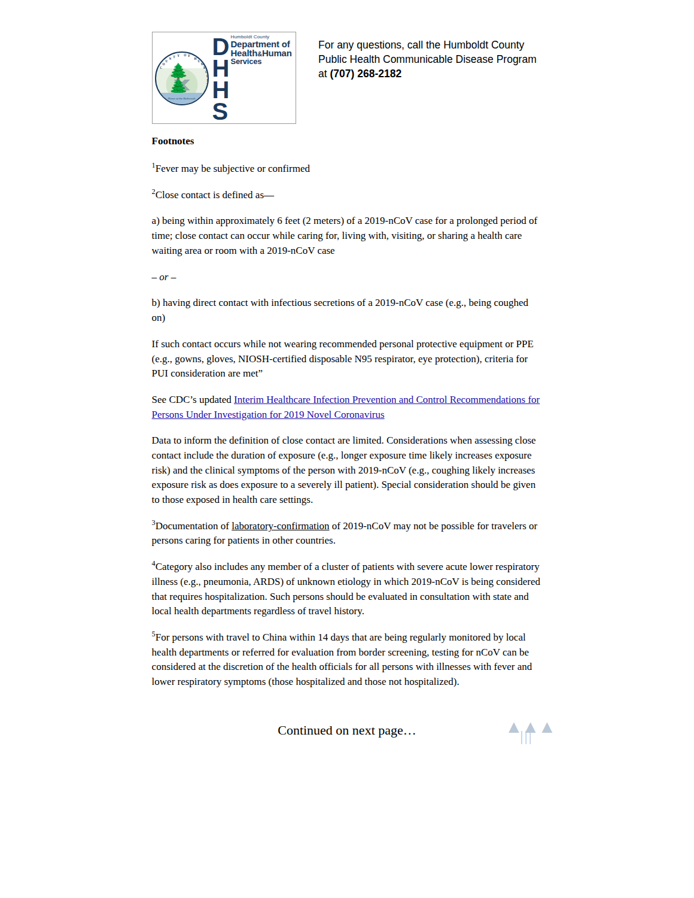🌲🌲
Home of the Redwoods
C O U N T Y O F H U M B O L D T
D
H
H
S
Humboldt County
Department of
Health&Human
Services
For any questions, call the Humboldt County Public Health Communicable Disease Program at (707) 268-2182
Footnotes
1Fever may be subjective or confirmed
2Close contact is defined as—
a) being within approximately 6 feet (2 meters) of a 2019-nCoV case for a prolonged period of time; close contact can occur while caring for, living with, visiting, or sharing a health care waiting area or room with a 2019-nCoV case
– or –
b) having direct contact with infectious secretions of a 2019-nCoV case (e.g., being coughed on)
If such contact occurs while not wearing recommended personal protective equipment or PPE (e.g., gowns, gloves, NIOSH-certified disposable N95 respirator, eye protection), criteria for PUI consideration are met”
See CDC’s updated Interim Healthcare Infection Prevention and Control Recommendations for Persons Under Investigation for 2019 Novel Coronavirus
Data to inform the definition of close contact are limited. Considerations when assessing close contact include the duration of exposure (e.g., longer exposure time likely increases exposure risk) and the clinical symptoms of the person with 2019-nCoV (e.g., coughing likely increases exposure risk as does exposure to a severely ill patient). Special consideration should be given to those exposed in health care settings.
3Documentation of laboratory-confirmation of 2019-nCoV may not be possible for travelers or persons caring for patients in other countries.
4Category also includes any member of a cluster of patients with severe acute lower respiratory illness (e.g., pneumonia, ARDS) of unknown etiology in which 2019-nCoV is being considered that requires hospitalization. Such persons should be evaluated in consultation with state and local health departments regardless of travel history.
5For persons with travel to China within 14 days that are being regularly monitored by local health departments or referred for evaluation from border screening, testing for nCoV can be considered at the discretion of the health officials for all persons with illnesses with fever and lower respiratory symptoms (those hospitalized and those not hospitalized).
Continued on next page…
▲▲▲
|||